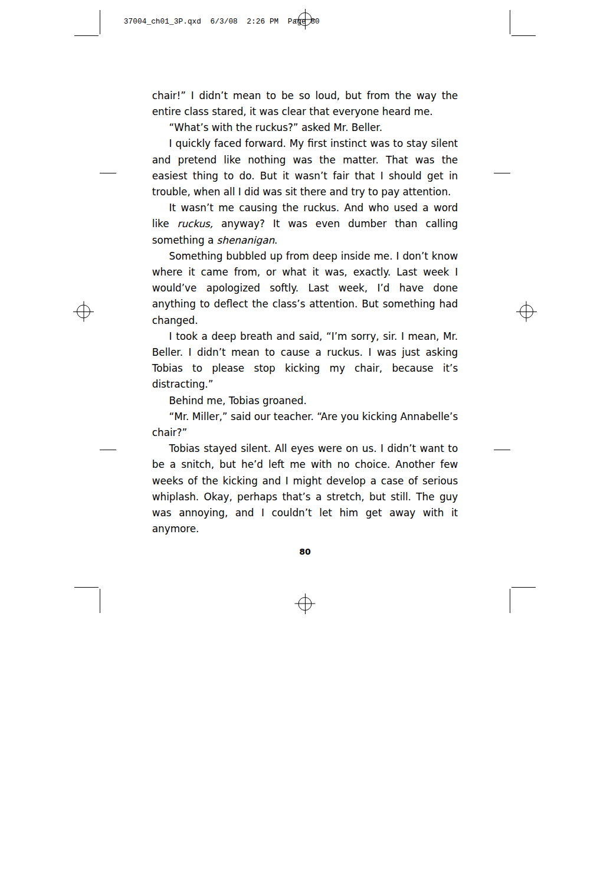37004_ch01_3P.qxd 6/3/08 2:26 PM Page 80
chair!” I didn’t mean to be so loud, but from the way the entire class stared, it was clear that everyone heard me.
“What’s with the ruckus?” asked Mr. Beller.
I quickly faced forward. My first instinct was to stay silent and pretend like nothing was the matter. That was the easiest thing to do. But it wasn’t fair that I should get in trouble, when all I did was sit there and try to pay attention.
It wasn’t me causing the ruckus. And who used a word like ruckus, anyway? It was even dumber than calling something a shenanigan.
Something bubbled up from deep inside me. I don’t know where it came from, or what it was, exactly. Last week I would’ve apologized softly. Last week, I’d have done anything to deflect the class’s attention. But something had changed.
I took a deep breath and said, “I’m sorry, sir. I mean, Mr. Beller. I didn’t mean to cause a ruckus. I was just asking Tobias to please stop kicking my chair, because it’s distracting.”
Behind me, Tobias groaned.
“Mr. Miller,” said our teacher. “Are you kicking Annabelle’s chair?”
Tobias stayed silent. All eyes were on us. I didn’t want to be a snitch, but he’d left me with no choice. Another few weeks of the kicking and I might develop a case of serious whiplash. Okay, perhaps that’s a stretch, but still. The guy was annoying, and I couldn’t let him get away with it anymore.
80